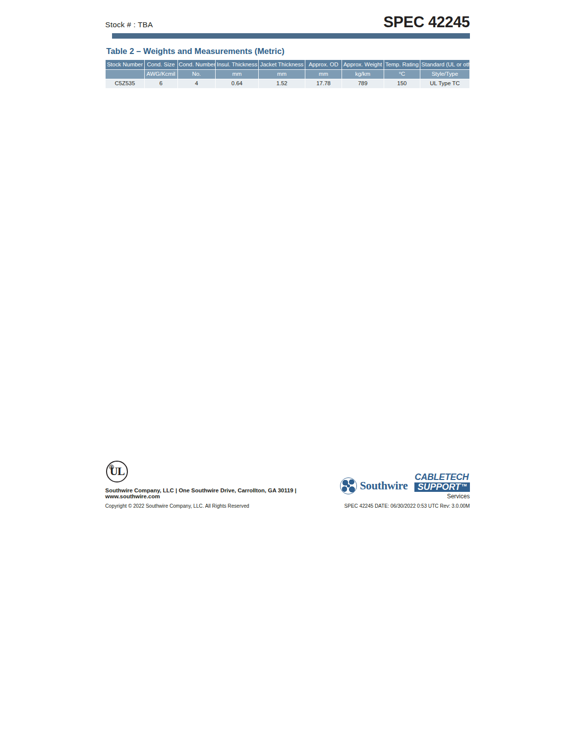Stock # : TBA
SPEC 42245
Table 2 – Weights and Measurements (Metric)
| Stock Number | Cond. Size | Cond. Number | Insul. Thickness | Jacket Thickness | Approx. OD | Approx. Weight | Temp. Rating | Standard (UL or other) |
| --- | --- | --- | --- | --- | --- | --- | --- | --- |
| | AWG/Kcmil | No. | mm | mm | mm | kg/km | °C | Style/Type |
| C5Z535 | 6 | 4 | 0.64 | 1.52 | 17.78 | 789 | 150 | UL Type TC |
R UL
Southwire Company, LLC | One Southwire Drive, Carrollton, GA 30119 | www.southwire.com
Southwire
CABLETECH
SUPPORTTM
Services
Copyright © 2022 Southwire Company, LLC. All Rights Reserved
SPEC 42245 DATE: 06/30/2022 0:53 UTC Rev: 3.0.00M